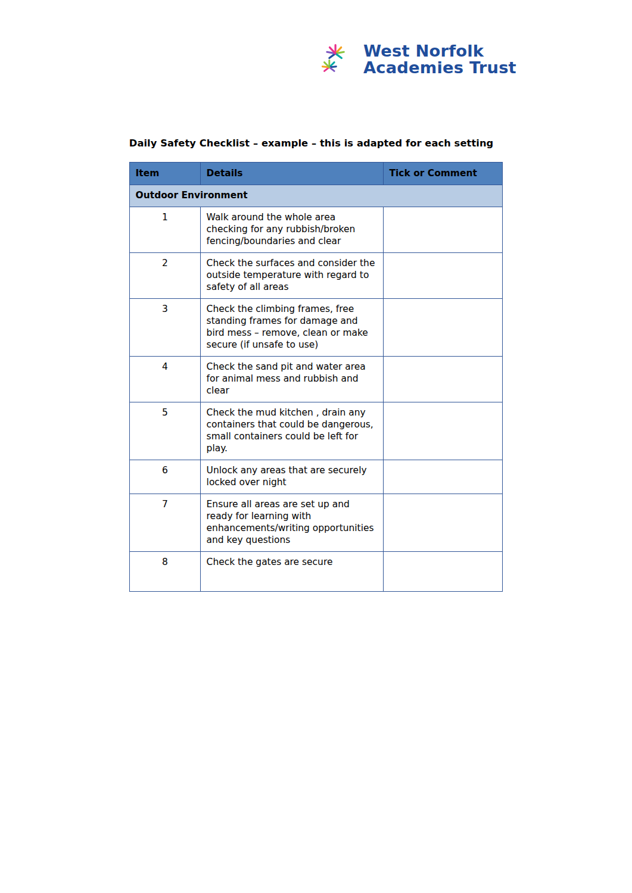West Norfolk Academies Trust
Daily Safety Checklist – example – this is adapted for each setting
| Item | Details | Tick or Comment |
| --- | --- | --- |
| Outdoor Environment |
| 1 | Walk around the whole area checking for any rubbish/broken fencing/boundaries and clear | |
| 2 | Check the surfaces and consider the outside temperature with regard to safety of all areas | |
| 3 | Check the climbing frames, free standing frames for damage and bird mess – remove, clean or make secure (if unsafe to use) | |
| 4 | Check the sand pit and water area for animal mess and rubbish and clear | |
| 5 | Check the mud kitchen , drain any containers that could be dangerous, small containers could be left for play. | |
| 6 | Unlock any areas that are securely locked over night | |
| 7 | Ensure all areas are set up and ready for learning with enhancements/writing opportunities and key questions | |
| 8 | Check the gates are secure | |